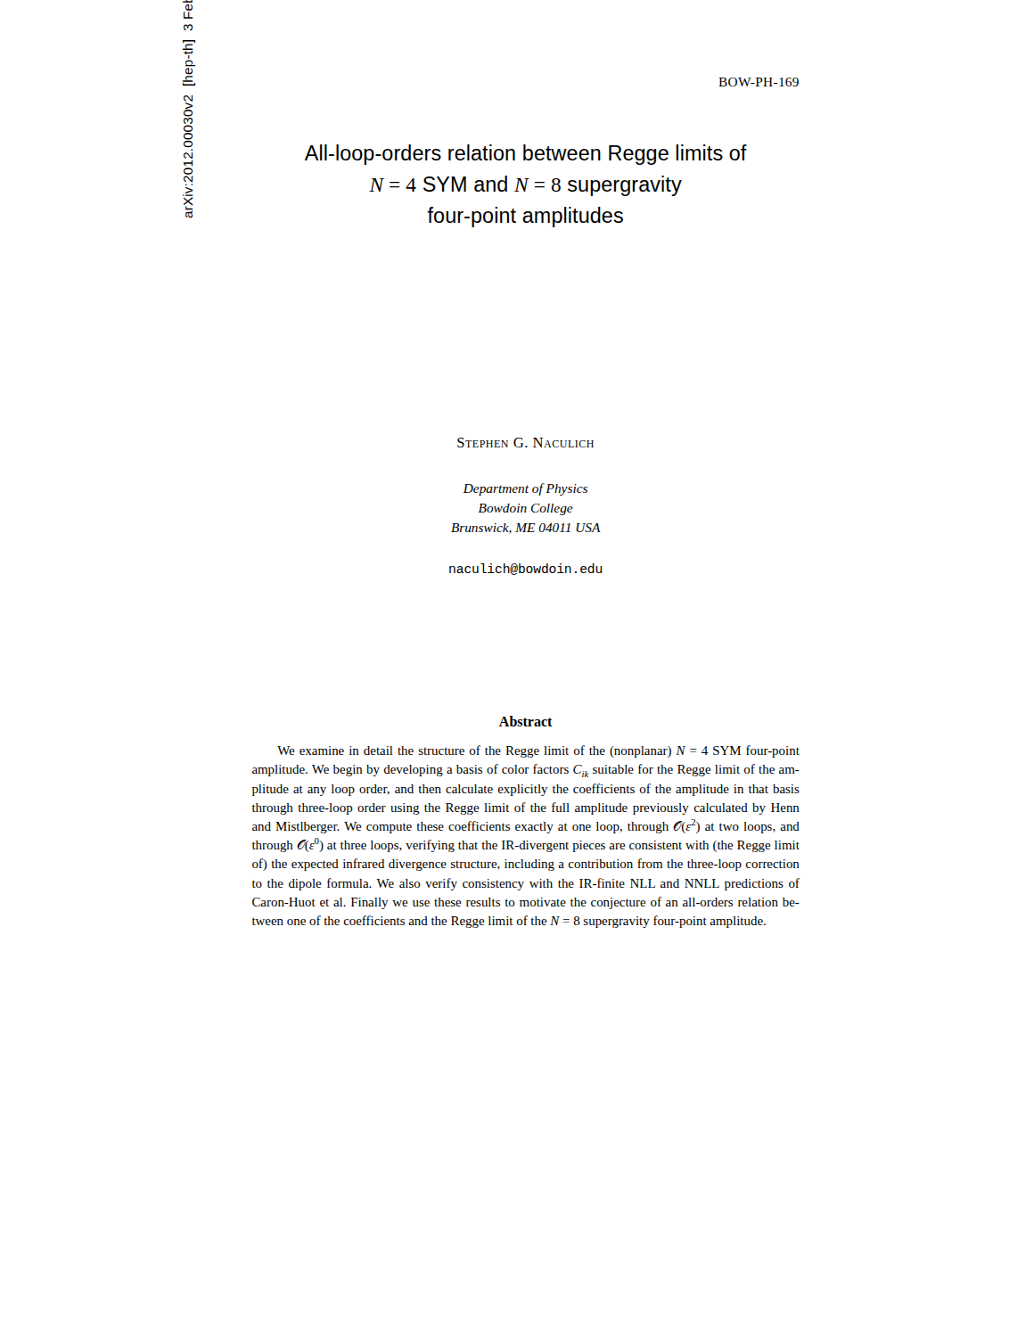arXiv:2012.00030v2 [hep-th] 3 Feb 2021
BOW-PH-169
All-loop-orders relation between Regge limits of
N = 4 SYM and N = 8 supergravity
four-point amplitudes
Stephen G. Naculich
Department of Physics
Bowdoin College
Brunswick, ME 04011 USA
naculich@bowdoin.edu
Abstract
We examine in detail the structure of the Regge limit of the (nonplanar) N = 4 SYM four-point amplitude. We begin by developing a basis of color factors Cik suitable for the Regge limit of the amplitude at any loop order, and then calculate explicitly the coefficients of the amplitude in that basis through three-loop order using the Regge limit of the full amplitude previously calculated by Henn and Mistlberger. We compute these coefficients exactly at one loop, through 𝒪(ε2) at two loops, and through 𝒪(ε0) at three loops, verifying that the IR-divergent pieces are consistent with (the Regge limit of) the expected infrared divergence structure, including a contribution from the three-loop correction to the dipole formula. We also verify consistency with the IR-finite NLL and NNLL predictions of Caron-Huot et al. Finally we use these results to motivate the conjecture of an all-orders relation between one of the coefficients and the Regge limit of the N = 8 supergravity four-point amplitude.